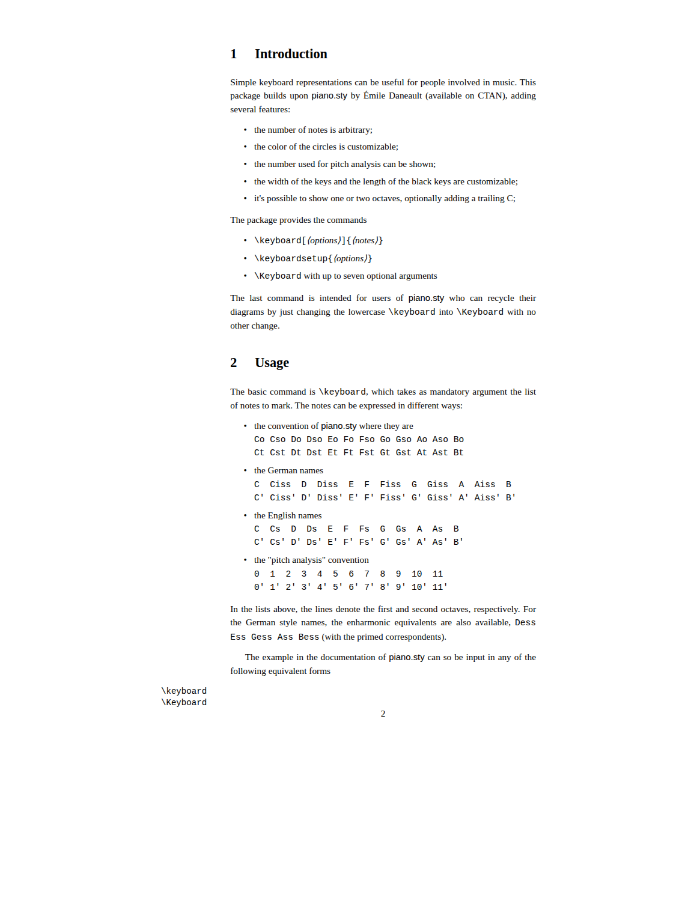1 Introduction
Simple keyboard representations can be useful for people involved in music. This package builds upon piano.sty by Émile Daneault (available on CTAN), adding several features:
the number of notes is arbitrary;
the color of the circles is customizable;
the number used for pitch analysis can be shown;
the width of the keys and the length of the black keys are customizable;
it's possible to show one or two octaves, optionally adding a trailing C;
The package provides the commands
\keyboard[⟨options⟩]{⟨notes⟩}
\keyboardsetup{⟨options⟩}
\Keyboard with up to seven optional arguments
The last command is intended for users of piano.sty who can recycle their diagrams by just changing the lowercase \keyboard into \Keyboard with no other change.
2 Usage
The basic command is \keyboard, which takes as mandatory argument the list of notes to mark. The notes can be expressed in different ways:
the convention of piano.sty where they are
Co Cso Do Dso Eo Fo Fso Go Gso Ao Aso Bo Ct Cst Dt Dst Et Ft Fst Gt Gst At Ast Bt
the German names
C Ciss D Diss E F Fiss G Giss A Aiss B C' Ciss' D' Diss' E' F' Fiss' G' Giss' A' Aiss' B'
the English names
C Cs D Ds E F Fs G Gs A As B C' Cs' D' Ds' E' F' Fs' G' Gs' A' As' B'
the "pitch analysis" convention
0 1 2 3 4 5 6 7 8 9 10 11 0' 1' 2' 3' 4' 5' 6' 7' 8' 9' 10' 11'
In the lists above, the lines denote the first and second octaves, respectively. For the German style names, the enharmonic equivalents are also available, Dess Ess Gess Ass Bess (with the primed correspondents).
The example in the documentation of piano.sty can so be input in any of the following equivalent forms
\keyboard
\Keyboard
2